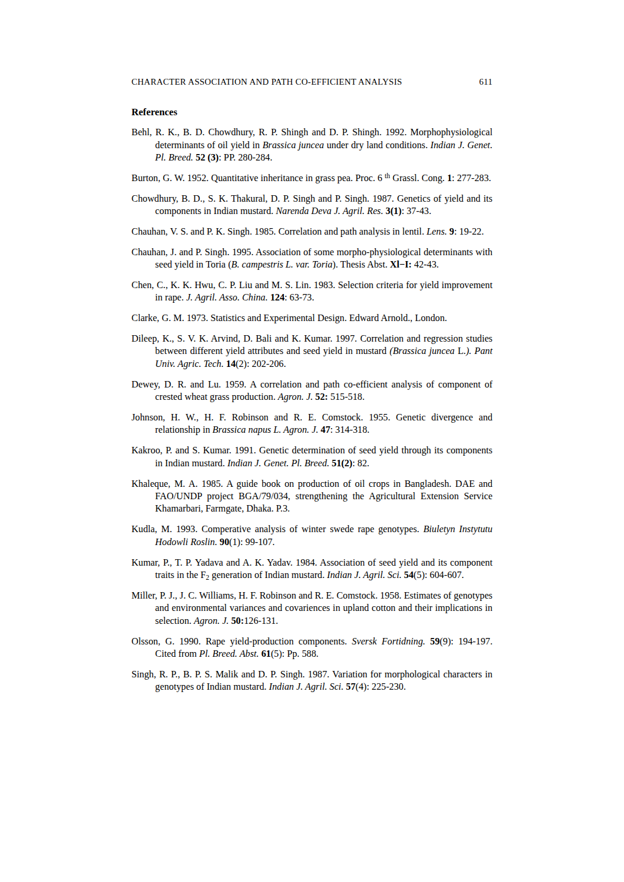Character association and path co-efficient analysis 611
References
Behl, R. K., B. D. Chowdhury, R. P. Shingh and D. P. Shingh. 1992. Morphophysiological determinants of oil yield in Brassica juncea under dry land conditions. Indian J. Genet. Pl. Breed. 52 (3): PP. 280-284.
Burton, G. W. 1952. Quantitative inheritance in grass pea. Proc. 6 th Grassl. Cong. 1: 277-283.
Chowdhury, B. D., S. K. Thakural, D. P. Singh and P. Singh. 1987. Genetics of yield and its components in Indian mustard. Narenda Deva J. Agril. Res. 3(1): 37-43.
Chauhan, V. S. and P. K. Singh. 1985. Correlation and path analysis in lentil. Lens. 9: 19-22.
Chauhan, J. and P. Singh. 1995. Association of some morpho-physiological determinants with seed yield in Toria (B. campestris L. var. Toria). Thesis Abst. Xl−I: 42-43.
Chen, C., K. K. Hwu, C. P. Liu and M. S. Lin. 1983. Selection criteria for yield improvement in rape. J. Agril. Asso. China. 124: 63-73.
Clarke, G. M. 1973. Statistics and Experimental Design. Edward Arnold., London.
Dileep, K., S. V. K. Arvind, D. Bali and K. Kumar. 1997. Correlation and regression studies between different yield attributes and seed yield in mustard (Brassica juncea L.). Pant Univ. Agric. Tech. 14(2): 202-206.
Dewey, D. R. and Lu. 1959. A correlation and path co-efficient analysis of component of crested wheat grass production. Agron. J. 52: 515-518.
Johnson, H. W., H. F. Robinson and R. E. Comstock. 1955. Genetic divergence and relationship in Brassica napus L. Agron. J. 47: 314-318.
Kakroo, P. and S. Kumar. 1991. Genetic determination of seed yield through its components in Indian mustard. Indian J. Genet. Pl. Breed. 51(2): 82.
Khaleque, M. A. 1985. A guide book on production of oil crops in Bangladesh. DAE and FAO/UNDP project BGA/79/034, strengthening the Agricultural Extension Service Khamarbari, Farmgate, Dhaka. P.3.
Kudla, M. 1993. Comperative analysis of winter swede rape genotypes. Biuletyn Instytutu Hodowli Roslin. 90(1): 99-107.
Kumar, P., T. P. Yadava and A. K. Yadav. 1984. Association of seed yield and its component traits in the F2 generation of Indian mustard. Indian J. Agril. Sci. 54(5): 604-607.
Miller, P. J., J. C. Williams, H. F. Robinson and R. E. Comstock. 1958. Estimates of genotypes and environmental variances and covariences in upland cotton and their implications in selection. Agron. J. 50: 126-131.
Olsson, G. 1990. Rape yield-production components. Sversk Fortidning. 59(9): 194-197. Cited from Pl. Breed. Abst. 61(5): Pp. 588.
Singh, R. P., B. P. S. Malik and D. P. Singh. 1987. Variation for morphological characters in genotypes of Indian mustard. Indian J. Agril. Sci. 57(4): 225-230.